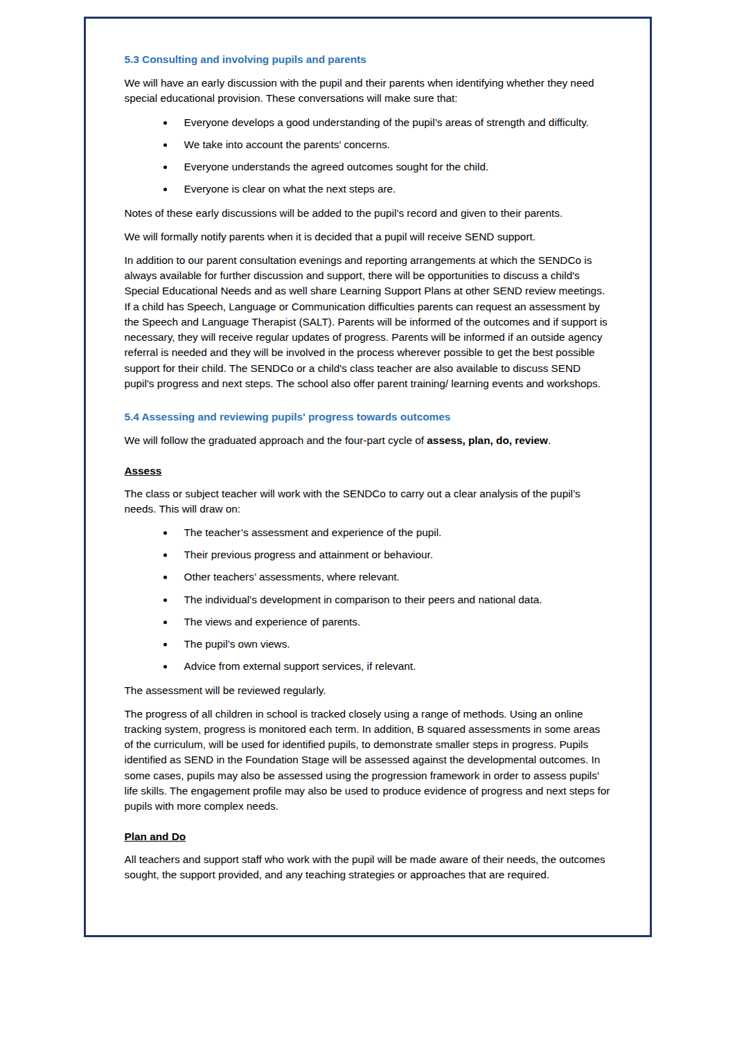5.3 Consulting and involving pupils and parents
We will have an early discussion with the pupil and their parents when identifying whether they need special educational provision. These conversations will make sure that:
Everyone develops a good understanding of the pupil’s areas of strength and difficulty.
We take into account the parents’ concerns.
Everyone understands the agreed outcomes sought for the child.
Everyone is clear on what the next steps are.
Notes of these early discussions will be added to the pupil’s record and given to their parents.
We will formally notify parents when it is decided that a pupil will receive SEND support.
In addition to our parent consultation evenings and reporting arrangements at which the SENDCo is always available for further discussion and support, there will be opportunities to discuss a child's Special Educational Needs and as well share Learning Support Plans at other SEND review meetings. If a child has Speech, Language or Communication difficulties parents can request an assessment by the Speech and Language Therapist (SALT). Parents will be informed of the outcomes and if support is necessary, they will receive regular updates of progress. Parents will be informed if an outside agency referral is needed and they will be involved in the process wherever possible to get the best possible support for their child. The SENDCo or a child's class teacher are also available to discuss SEND pupil's progress and next steps. The school also offer parent training/ learning events and workshops.
5.4 Assessing and reviewing pupils' progress towards outcomes
We will follow the graduated approach and the four-part cycle of assess, plan, do, review.
Assess
The class or subject teacher will work with the SENDCo to carry out a clear analysis of the pupil’s needs. This will draw on:
The teacher’s assessment and experience of the pupil.
Their previous progress and attainment or behaviour.
Other teachers’ assessments, where relevant.
The individual’s development in comparison to their peers and national data.
The views and experience of parents.
The pupil’s own views.
Advice from external support services, if relevant.
The assessment will be reviewed regularly.
The progress of all children in school is tracked closely using a range of methods. Using an online tracking system, progress is monitored each term. In addition, B squared assessments in some areas of the curriculum, will be used for identified pupils, to demonstrate smaller steps in progress. Pupils identified as SEND in the Foundation Stage will be assessed against the developmental outcomes. In some cases, pupils may also be assessed using the progression framework in order to assess pupils' life skills. The engagement profile may also be used to produce evidence of progress and next steps for pupils with more complex needs.
Plan and Do
All teachers and support staff who work with the pupil will be made aware of their needs, the outcomes sought, the support provided, and any teaching strategies or approaches that are required.